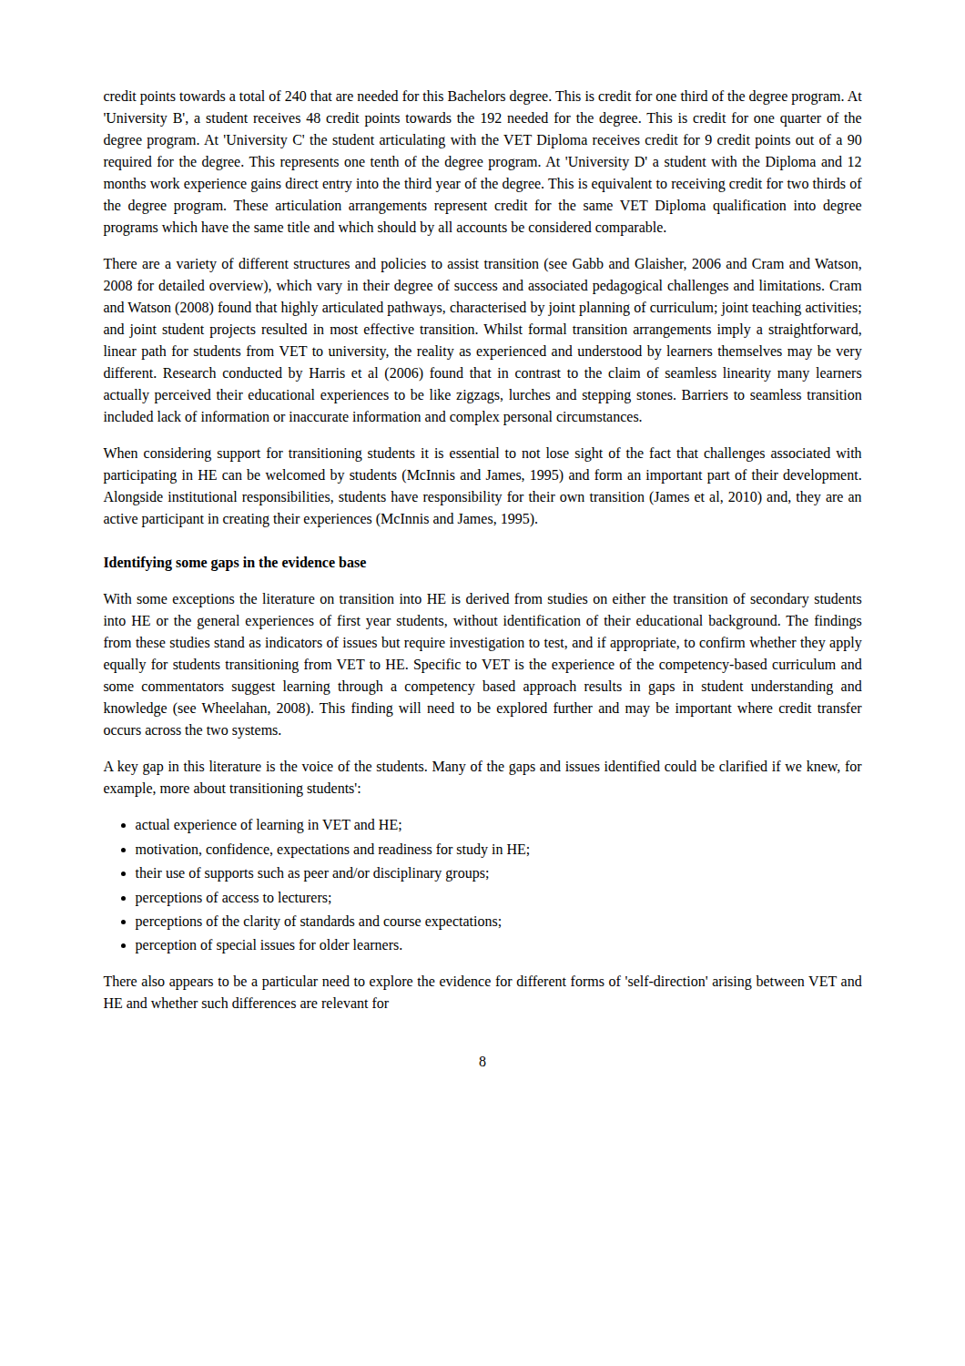credit points towards a total of 240 that are needed for this Bachelors degree. This is credit for one third of the degree program. At 'University B', a student receives 48 credit points towards the 192 needed for the degree. This is credit for one quarter of the degree program. At 'University C' the student articulating with the VET Diploma receives credit for 9 credit points out of a 90 required for the degree. This represents one tenth of the degree program. At 'University D' a student with the Diploma and 12 months work experience gains direct entry into the third year of the degree. This is equivalent to receiving credit for two thirds of the degree program. These articulation arrangements represent credit for the same VET Diploma qualification into degree programs which have the same title and which should by all accounts be considered comparable.
There are a variety of different structures and policies to assist transition (see Gabb and Glaisher, 2006 and Cram and Watson, 2008 for detailed overview), which vary in their degree of success and associated pedagogical challenges and limitations. Cram and Watson (2008) found that highly articulated pathways, characterised by joint planning of curriculum; joint teaching activities; and joint student projects resulted in most effective transition. Whilst formal transition arrangements imply a straightforward, linear path for students from VET to university, the reality as experienced and understood by learners themselves may be very different. Research conducted by Harris et al (2006) found that in contrast to the claim of seamless linearity many learners actually perceived their educational experiences to be like zigzags, lurches and stepping stones. Barriers to seamless transition included lack of information or inaccurate information and complex personal circumstances.
When considering support for transitioning students it is essential to not lose sight of the fact that challenges associated with participating in HE can be welcomed by students (McInnis and James, 1995) and form an important part of their development. Alongside institutional responsibilities, students have responsibility for their own transition (James et al, 2010) and, they are an active participant in creating their experiences (McInnis and James, 1995).
Identifying some gaps in the evidence base
With some exceptions the literature on transition into HE is derived from studies on either the transition of secondary students into HE or the general experiences of first year students, without identification of their educational background. The findings from these studies stand as indicators of issues but require investigation to test, and if appropriate, to confirm whether they apply equally for students transitioning from VET to HE. Specific to VET is the experience of the competency-based curriculum and some commentators suggest learning through a competency based approach results in gaps in student understanding and knowledge (see Wheelahan, 2008). This finding will need to be explored further and may be important where credit transfer occurs across the two systems.
A key gap in this literature is the voice of the students. Many of the gaps and issues identified could be clarified if we knew, for example, more about transitioning students':
actual experience of learning in VET and HE;
motivation, confidence, expectations and readiness for study in HE;
their use of supports such as peer and/or disciplinary groups;
perceptions of access to lecturers;
perceptions of the clarity of standards and course expectations;
perception of special issues for older learners.
There also appears to be a particular need to explore the evidence for different forms of 'self-direction' arising between VET and HE and whether such differences are relevant for
8